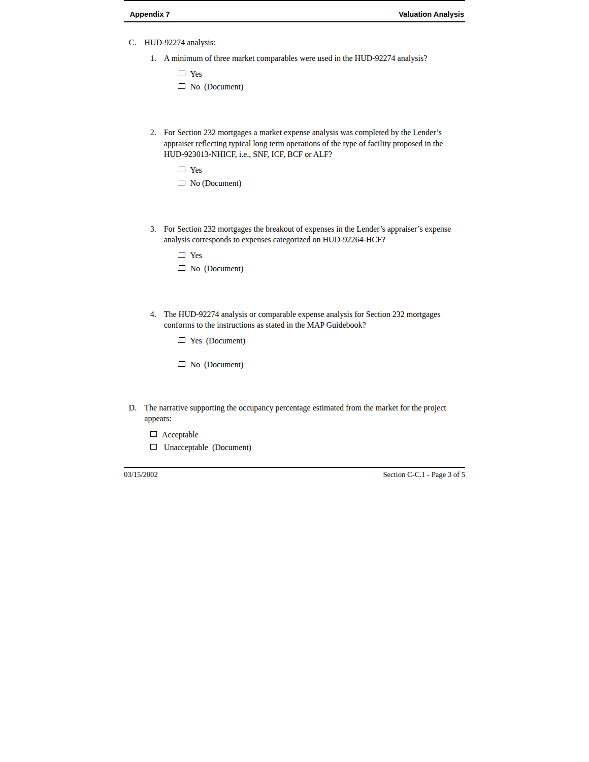Appendix 7 Valuation Analysis
C.
HUD-92274 analysis:
1.
A minimum of three market comparables were used in the HUD-92274 analysis?
Yes
No (Document)
2.
For Section 232 mortgages a market expense analysis was completed by the Lender’s appraiser reflecting typical long term operations of the type of facility proposed in the HUD-923013-NHICF, i.e., SNF, ICF, BCF or ALF?
Yes
No (Document)
3.
For Section 232 mortgages the breakout of expenses in the Lender’s appraiser’s expense analysis corresponds to expenses categorized on HUD-92264-HCF?
Yes
No (Document)
4.
The HUD-92274 analysis or comparable expense analysis for Section 232 mortgages conforms to the instructions as stated in the MAP Guidebook?
Yes (Document)
No (Document)
D.
The narrative supporting the occupancy percentage estimated from the market for the project appears:
Acceptable
Unacceptable (Document)
03/15/2002 Section C-C.1 - Page 3 of 5